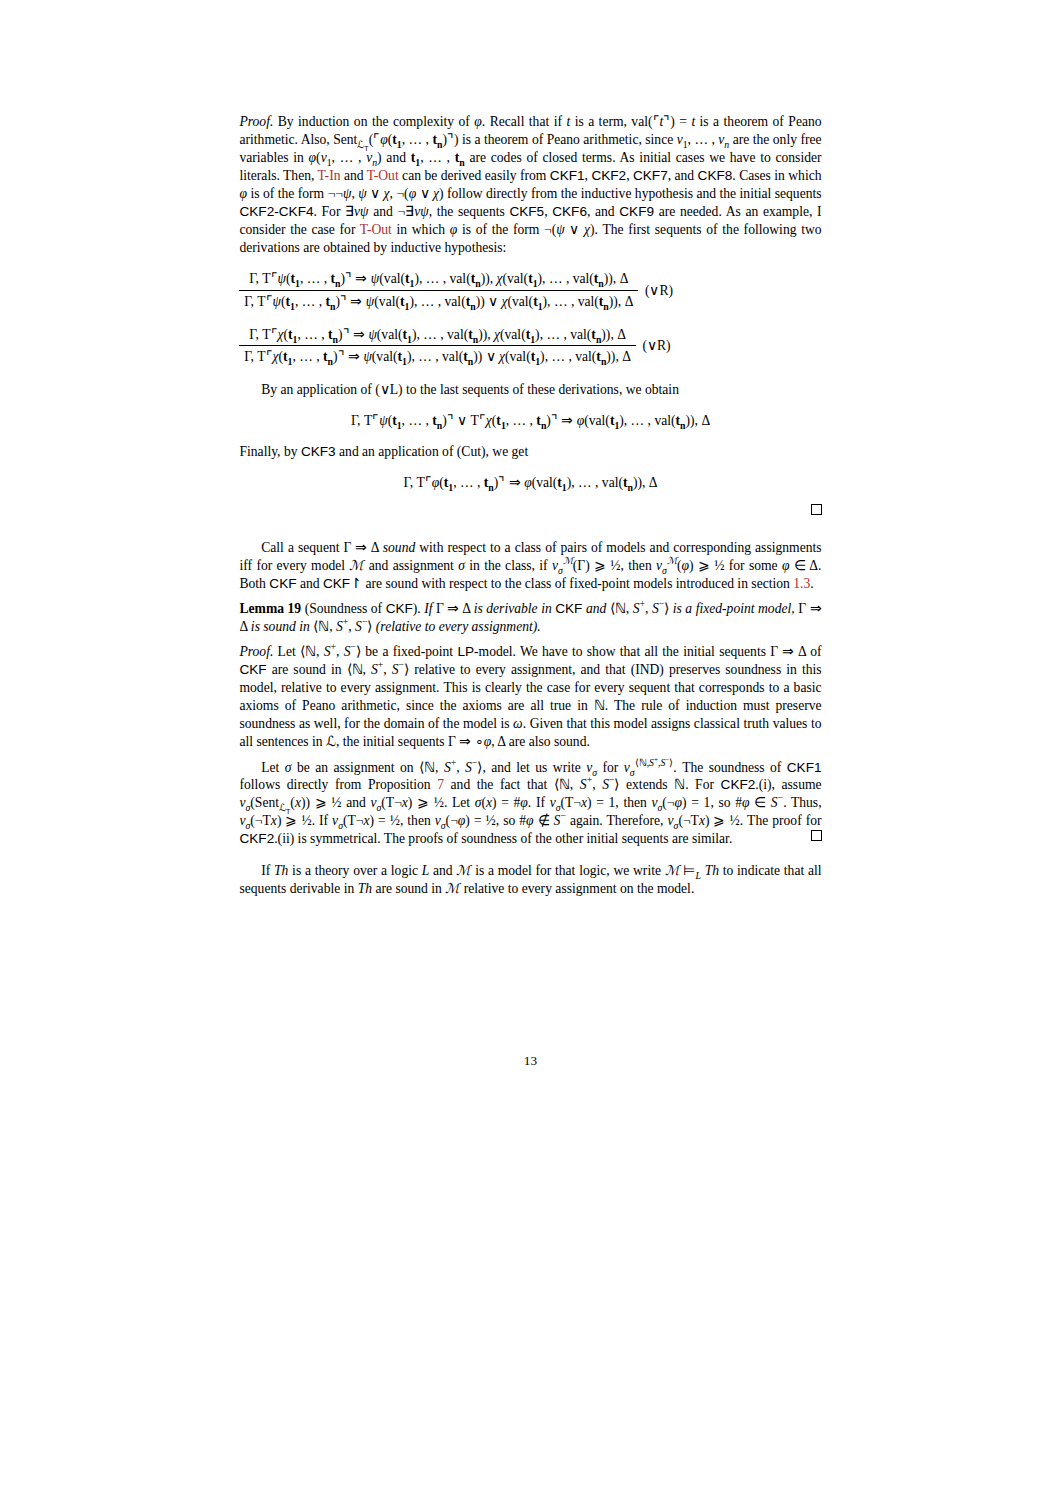Proof. By induction on the complexity of φ. Recall that if t is a term, val(⌜t⌝) = t is a theorem of Peano arithmetic. Also, SentℒT(⌜φ(t1, … , tn)⌝) is a theorem of Peano arithmetic, since v1, … , vn are the only free variables in φ(v1, … , vn) and t1, … , tn are codes of closed terms. As initial cases we have to consider literals. Then, T-In and T-Out can be derived easily from CKF1, CKF2, CKF7, and CKF8. Cases in which φ is of the form ¬¬ψ, ψ ∨ χ, ¬(φ ∨ χ) follow directly from the inductive hypothesis and the initial sequents CKF2-CKF4. For ∃vψ and ¬∃vψ, the sequents CKF5, CKF6, and CKF9 are needed. As an example, I consider the case for T-Out in which φ is of the form ¬(ψ ∨ χ). The first sequents of the following two derivations are obtained by inductive hypothesis:
Γ, T⌜ψ(t1, … , tn)⌝ ⇒ ψ(val(t1), … , val(tn)), χ(val(t1), … , val(tn)), Δ
Γ, T⌜ψ(t1, … , tn)⌝ ⇒ ψ(val(t1), … , val(tn)) ∨ χ(val(t1), … , val(tn)), Δ
(∨R)
Γ, T⌜χ(t1, … , tn)⌝ ⇒ ψ(val(t1), … , val(tn)), χ(val(t1), … , val(tn)), Δ
Γ, T⌜χ(t1, … , tn)⌝ ⇒ ψ(val(t1), … , val(tn)) ∨ χ(val(t1), … , val(tn)), Δ
(∨R)
By an application of (∨L) to the last sequents of these derivations, we obtain
Γ, T⌜ψ(t1, … , tn)⌝ ∨ T⌜χ(t1, … , tn)⌝ ⇒ φ(val(t1), … , val(tn)), Δ
Finally, by CKF3 and an application of (Cut), we get
Γ, T⌜φ(t1, … , tn)⌝ ⇒ φ(val(t1), … , val(tn)), Δ
Call a sequent Γ ⇒ Δ sound with respect to a class of pairs of models and corresponding assignments iff for every model ℳ and assignment σ in the class, if vσℳ(Γ) ⩾ ½, then vσℳ(φ) ⩾ ½ for some φ ∈ Δ. Both CKF and CKF↾ are sound with respect to the class of fixed-point models introduced in section 1.3.
Lemma 19 (Soundness of CKF). If Γ ⇒ Δ is derivable in CKF and ⟨ℕ, S+, S−⟩ is a fixed-point model, Γ ⇒ Δ is sound in ⟨ℕ, S+, S−⟩ (relative to every assignment).
Proof. Let ⟨ℕ, S+, S−⟩ be a fixed-point LP-model. We have to show that all the initial sequents Γ ⇒ Δ of CKF are sound in ⟨ℕ, S+, S−⟩ relative to every assignment, and that (IND) preserves soundness in this model, relative to every assignment. This is clearly the case for every sequent that corresponds to a basic axioms of Peano arithmetic, since the axioms are all true in ℕ. The rule of induction must preserve soundness as well, for the domain of the model is ω. Given that this model assigns classical truth values to all sentences in ℒ, the initial sequents Γ ⇒ ∘φ, Δ are also sound.
Let σ be an assignment on ⟨ℕ, S+, S−⟩, and let us write vσ for vσ⟨ℕ,S+,S−⟩. The soundness of CKF1 follows directly from Proposition 7 and the fact that ⟨ℕ, S+, S−⟩ extends ℕ. For CKF2.(i), assume vσ(SentℒT(x)) ⩾ ½ and vσ(T¬x) ⩾ ½. Let σ(x) = #φ. If vσ(T¬x) = 1, then vσ(¬φ) = 1, so #φ ∈ S−. Thus, vσ(¬Tx) ⩾ ½. If vσ(T¬x) = ½, then vσ(¬φ) = ½, so #φ ∉ S− again. Therefore, vσ(¬Tx) ⩾ ½. The proof for CKF2.(ii) is symmetrical. The proofs of soundness of the other initial sequents are similar.
If Th is a theory over a logic L and ℳ is a model for that logic, we write ℳ ⊨L Th to indicate that all sequents derivable in Th are sound in ℳ relative to every assignment on the model.
13